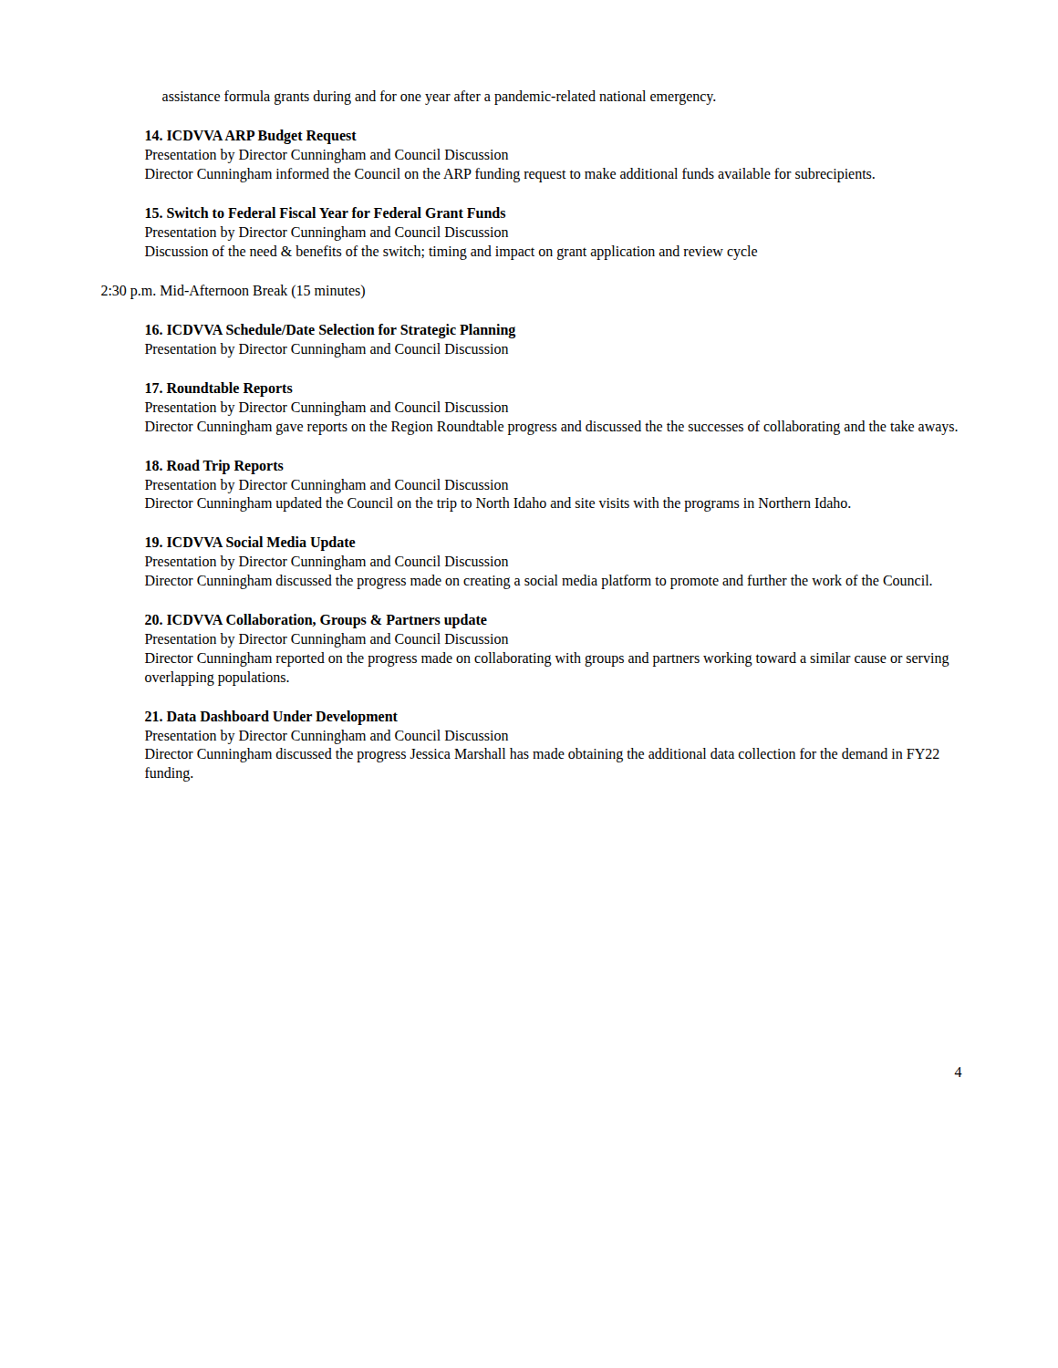assistance formula grants during and for one year after a pandemic-related national emergency.
14. ICDVVA ARP Budget Request
Presentation by Director Cunningham and Council Discussion
Director Cunningham informed the Council on the ARP funding request to make additional funds available for subrecipients.
15. Switch to Federal Fiscal Year for Federal Grant Funds
Presentation by Director Cunningham and Council Discussion
Discussion of the need & benefits of the switch; timing and impact on grant application and review cycle
2:30 p.m. Mid-Afternoon Break (15 minutes)
16. ICDVVA Schedule/Date Selection for Strategic Planning
Presentation by Director Cunningham and Council Discussion
17. Roundtable Reports
Presentation by Director Cunningham and Council Discussion
Director Cunningham gave reports on the Region Roundtable progress and discussed the the successes of collaborating and the take aways.
18. Road Trip Reports
Presentation by Director Cunningham and Council Discussion
Director Cunningham updated the Council on the trip to North Idaho and site visits with the programs in Northern Idaho.
19. ICDVVA Social Media Update
Presentation by Director Cunningham and Council Discussion
Director Cunningham discussed the progress made on creating a social media platform to promote and further the work of the Council.
20. ICDVVA Collaboration, Groups & Partners update
Presentation by Director Cunningham and Council Discussion
Director Cunningham reported on the progress made on collaborating with groups and partners working toward a similar cause or serving overlapping populations.
21. Data Dashboard Under Development
Presentation by Director Cunningham and Council Discussion
Director Cunningham discussed the progress Jessica Marshall has made obtaining the additional data collection for the demand in FY22 funding.
4